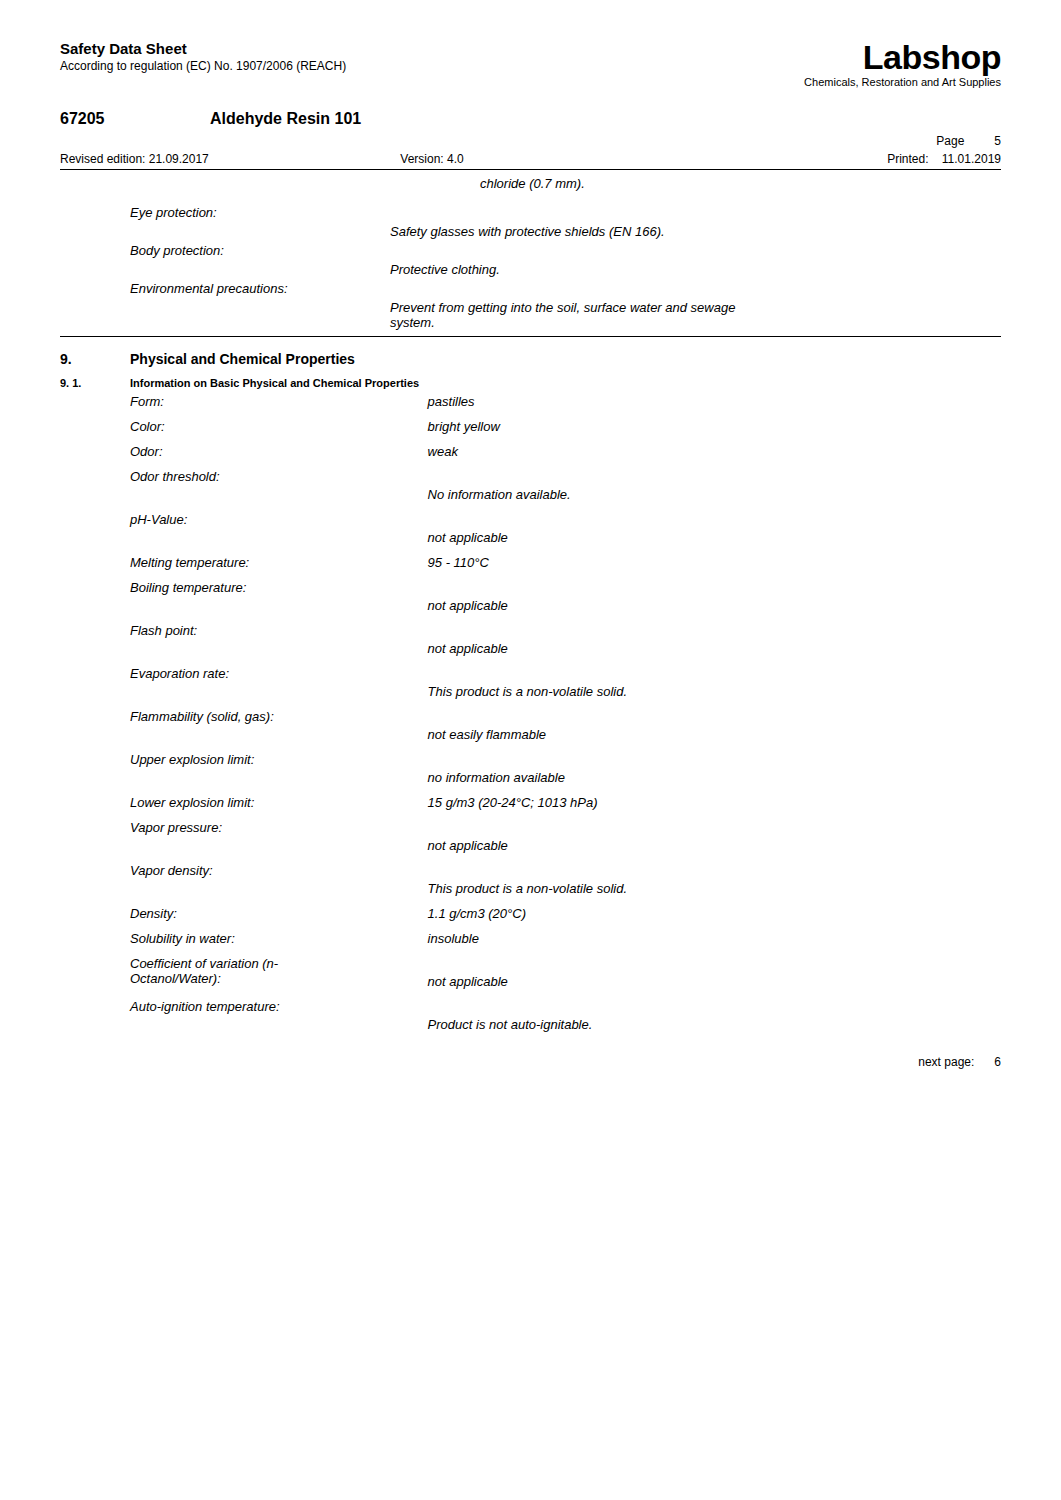Safety Data Sheet
According to regulation (EC) No. 1907/2006 (REACH)
Labshop
Chemicals, Restoration and Art Supplies
67205 Aldehyde Resin 101
Page5
Revised edition: 21.09.2017
Version: 4.0
Printed: 11.01.2019
chloride (0.7 mm).
Eye protection:
Safety glasses with protective shields (EN 166).
Body protection:
Protective clothing.
Environmental precautions:
Prevent from getting into the soil, surface water and sewage
system.
9. Physical and Chemical Properties
9. 1. Information on Basic Physical and Chemical Properties
| Form: | pastilles |
| Color: | bright yellow |
| Odor: | weak |
| Odor threshold: | No information available. |
| pH-Value: | not applicable |
| Melting temperature: | 95 - 110°C |
| Boiling temperature: | not applicable |
| Flash point: | not applicable |
| Evaporation rate: | This product is a non-volatile solid. |
| Flammability (solid, gas): | not easily flammable |
| Upper explosion limit: | no information available |
| Lower explosion limit: | 15 g/m3 (20-24°C; 1013 hPa) |
| Vapor pressure: | not applicable |
| Vapor density: | This product is a non-volatile solid. |
| Density: | 1.1 g/cm3 (20°C) |
| Solubility in water: | insoluble |
| Coefficient of variation (n- Octanol/Water): | not applicable |
| Auto-ignition temperature: | Product is not auto-ignitable. |
next page:6